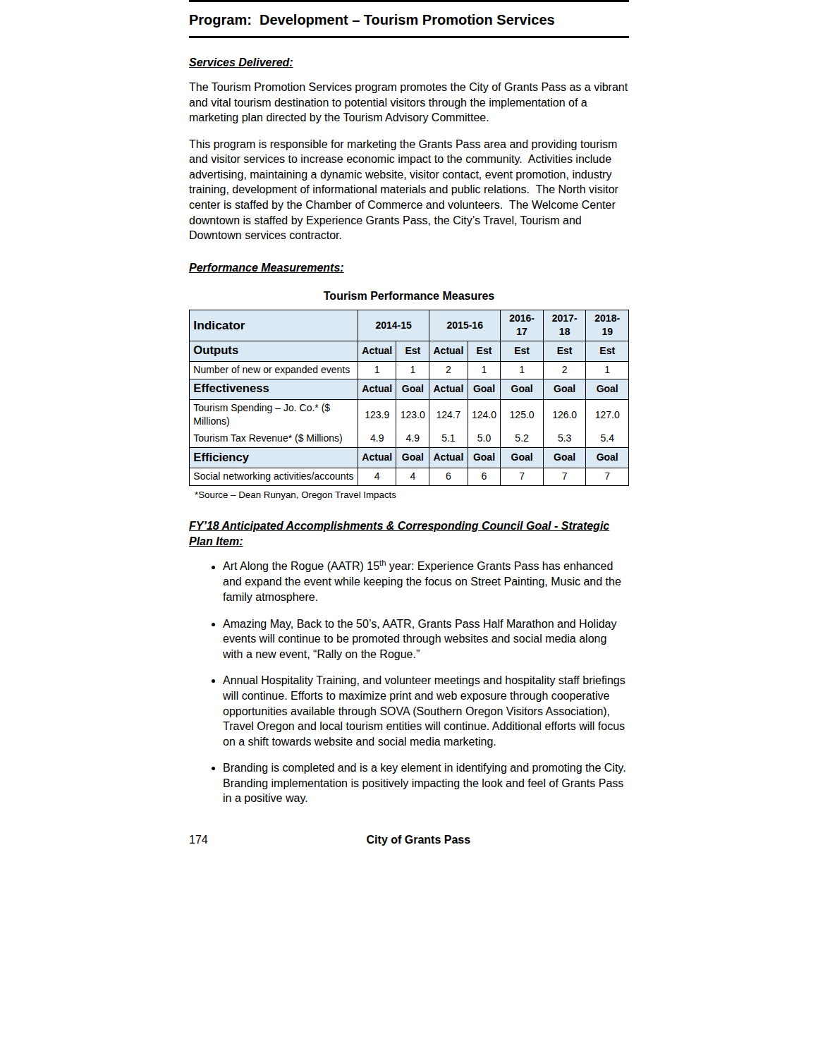Program: Development – Tourism Promotion Services
Services Delivered:
The Tourism Promotion Services program promotes the City of Grants Pass as a vibrant and vital tourism destination to potential visitors through the implementation of a marketing plan directed by the Tourism Advisory Committee.
This program is responsible for marketing the Grants Pass area and providing tourism and visitor services to increase economic impact to the community. Activities include advertising, maintaining a dynamic website, visitor contact, event promotion, industry training, development of informational materials and public relations. The North visitor center is staffed by the Chamber of Commerce and volunteers. The Welcome Center downtown is staffed by Experience Grants Pass, the City’s Travel, Tourism and Downtown services contractor.
Performance Measurements:
Tourism Performance Measures
| Indicator | 2014-15 | 2015-16 | 2016-17 | 2017-18 | 2018-19 |
| --- | --- | --- | --- | --- | --- |
| Outputs | Actual | Est | Actual | Est | Est | Est | Est |
| Number of new or expanded events | 1 | 1 | 2 | 1 | 1 | 2 | 1 |
| Effectiveness | Actual | Goal | Actual | Goal | Goal | Goal | Goal |
| Tourism Spending – Jo. Co.* ($ Millions) | 123.9 | 123.0 | 124.7 | 124.0 | 125.0 | 126.0 | 127.0 |
| Tourism Tax Revenue* ($ Millions) | 4.9 | 4.9 | 5.1 | 5.0 | 5.2 | 5.3 | 5.4 |
| Efficiency | Actual | Goal | Actual | Goal | Goal | Goal | Goal |
| Social networking activities/accounts | 4 | 4 | 6 | 6 | 7 | 7 | 7 |
*Source – Dean Runyan, Oregon Travel Impacts
FY’18 Anticipated Accomplishments & Corresponding Council Goal - Strategic Plan Item:
Art Along the Rogue (AATR) 15th year: Experience Grants Pass has enhanced and expand the event while keeping the focus on Street Painting, Music and the family atmosphere.
Amazing May, Back to the 50’s, AATR, Grants Pass Half Marathon and Holiday events will continue to be promoted through websites and social media along with a new event, “Rally on the Rogue.”
Annual Hospitality Training, and volunteer meetings and hospitality staff briefings will continue. Efforts to maximize print and web exposure through cooperative opportunities available through SOVA (Southern Oregon Visitors Association), Travel Oregon and local tourism entities will continue. Additional efforts will focus on a shift towards website and social media marketing.
Branding is completed and is a key element in identifying and promoting the City. Branding implementation is positively impacting the look and feel of Grants Pass in a positive way.
174
City of Grants Pass